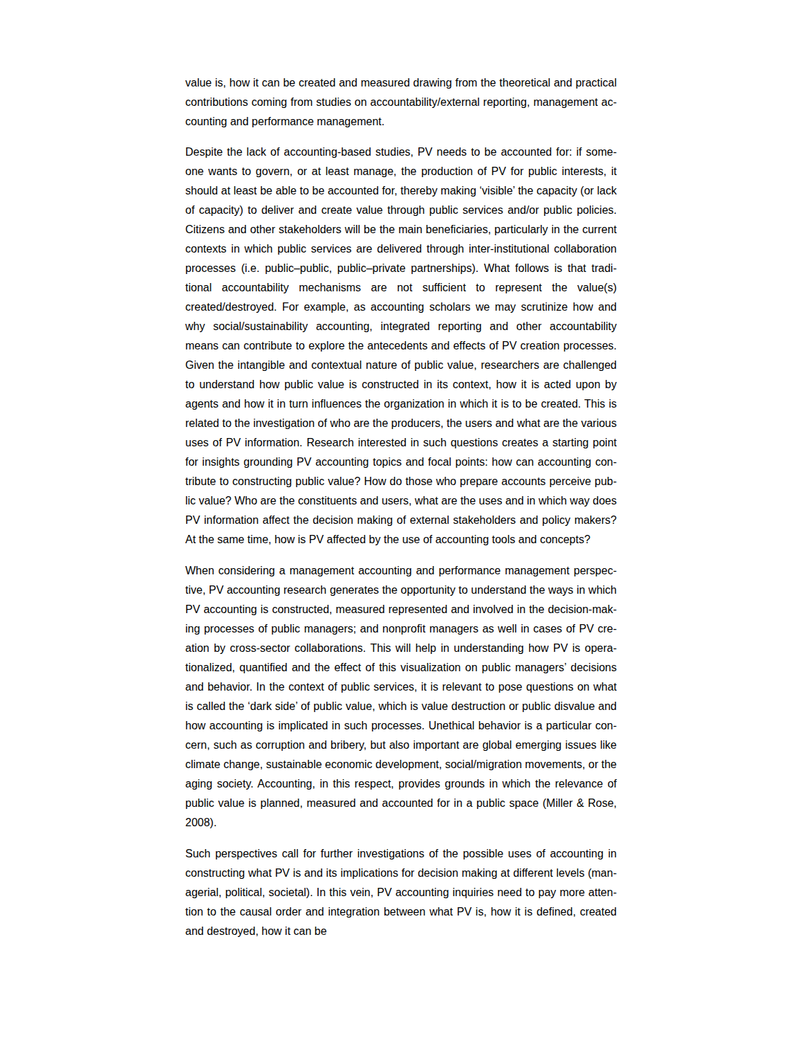value is, how it can be created and measured drawing from the theoretical and practical contributions coming from studies on accountability/external reporting, management accounting and performance management.
Despite the lack of accounting-based studies, PV needs to be accounted for: if someone wants to govern, or at least manage, the production of PV for public interests, it should at least be able to be accounted for, thereby making ‘visible’ the capacity (or lack of capacity) to deliver and create value through public services and/or public policies. Citizens and other stakeholders will be the main beneficiaries, particularly in the current contexts in which public services are delivered through inter-institutional collaboration processes (i.e. public–public, public–private partnerships). What follows is that traditional accountability mechanisms are not sufficient to represent the value(s) created/destroyed. For example, as accounting scholars we may scrutinize how and why social/sustainability accounting, integrated reporting and other accountability means can contribute to explore the antecedents and effects of PV creation processes. Given the intangible and contextual nature of public value, researchers are challenged to understand how public value is constructed in its context, how it is acted upon by agents and how it in turn influences the organization in which it is to be created. This is related to the investigation of who are the producers, the users and what are the various uses of PV information. Research interested in such questions creates a starting point for insights grounding PV accounting topics and focal points: how can accounting contribute to constructing public value? How do those who prepare accounts perceive public value? Who are the constituents and users, what are the uses and in which way does PV information affect the decision making of external stakeholders and policy makers? At the same time, how is PV affected by the use of accounting tools and concepts?
When considering a management accounting and performance management perspective, PV accounting research generates the opportunity to understand the ways in which PV accounting is constructed, measured represented and involved in the decision-making processes of public managers; and nonprofit managers as well in cases of PV creation by cross-sector collaborations. This will help in understanding how PV is operationalized, quantified and the effect of this visualization on public managers’ decisions and behavior. In the context of public services, it is relevant to pose questions on what is called the ‘dark side’ of public value, which is value destruction or public disvalue and how accounting is implicated in such processes. Unethical behavior is a particular concern, such as corruption and bribery, but also important are global emerging issues like climate change, sustainable economic development, social/migration movements, or the aging society. Accounting, in this respect, provides grounds in which the relevance of public value is planned, measured and accounted for in a public space (Miller & Rose, 2008).
Such perspectives call for further investigations of the possible uses of accounting in constructing what PV is and its implications for decision making at different levels (managerial, political, societal). In this vein, PV accounting inquiries need to pay more attention to the causal order and integration between what PV is, how it is defined, created and destroyed, how it can be